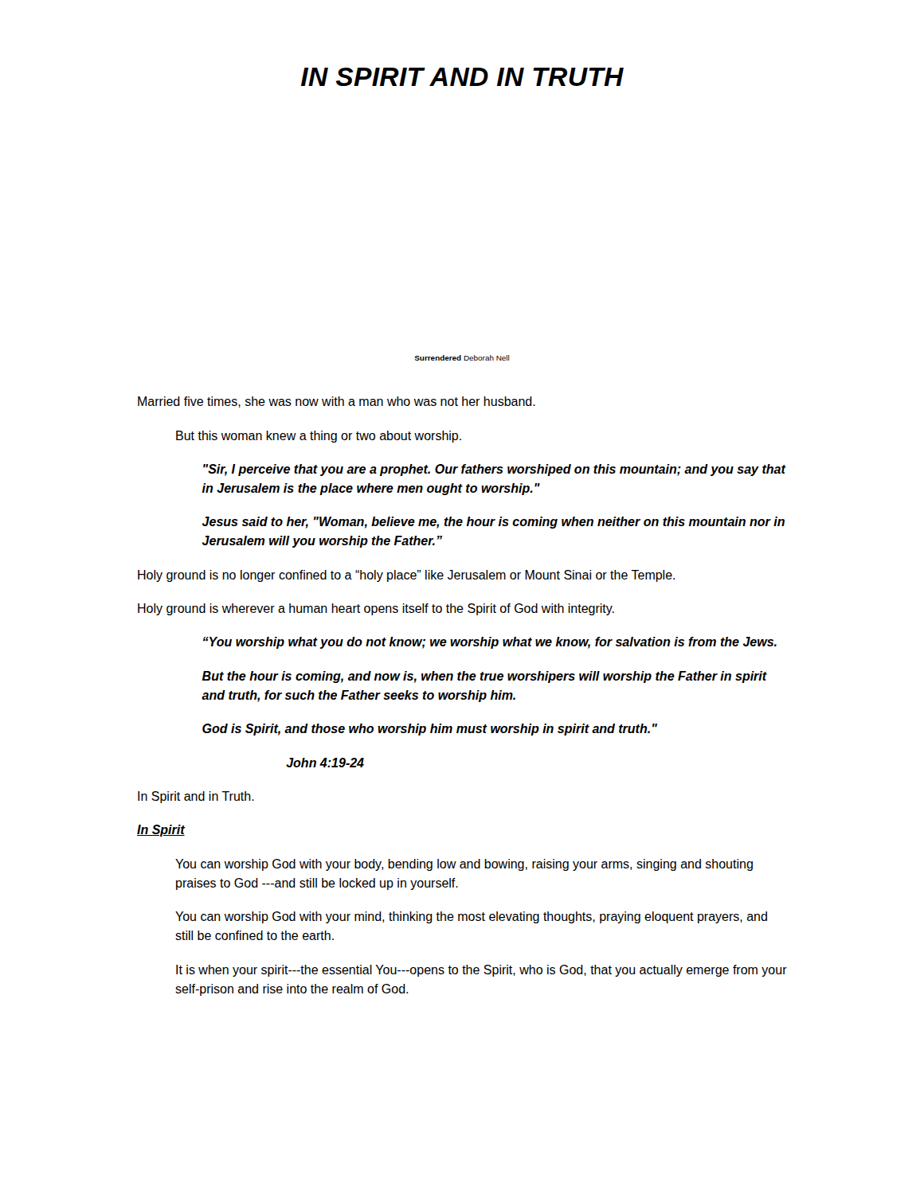IN SPIRIT AND IN TRUTH
Surrendered Deborah Nell
Married five times, she was now with a man who was not her husband.
But this woman knew a thing or two about worship.
"Sir, I perceive that you are a prophet. Our fathers worshiped on this mountain; and you say that in Jerusalem is the place where men ought to worship."
Jesus said to her, "Woman, believe me, the hour is coming when neither on this mountain nor in Jerusalem will you worship the Father.”
Holy ground is no longer confined to a “holy place” like Jerusalem or Mount Sinai or the Temple.
Holy ground is wherever a human heart opens itself to the Spirit of God with integrity.
“You worship what you do not know; we worship what we know, for salvation is from the Jews.
But the hour is coming, and now is, when the true worshipers will worship the Father in spirit and truth, for such the Father seeks to worship him.
God is Spirit, and those who worship him must worship in spirit and truth."
John 4:19-24
In Spirit and in Truth.
In Spirit
You can worship God with your body, bending low and bowing, raising your arms, singing and shouting praises to God ---and still be locked up in yourself.
You can worship God with your mind, thinking the most elevating thoughts, praying eloquent prayers, and still be confined to the earth.
It is when your spirit---the essential You---opens to the Spirit, who is God, that you actually emerge from your self-prison and rise into the realm of God.